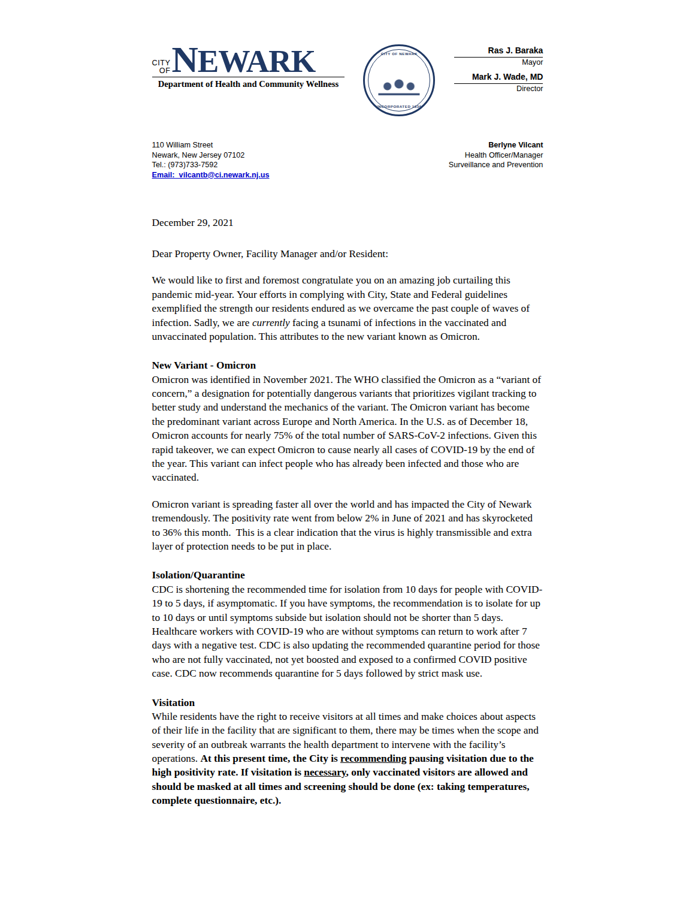CITY
OF NEWARK
Department of Health and Community Wellness
CITY OF NEWARK
INCORPORATED 1836
Ras J. Baraka
Mayor
Mark J. Wade, MD
Director
110 William Street
Newark, New Jersey 07102
Tel.: (973)733-7592
Email: vilcantb@ci.newark.nj.us
Berlyne Vilcant
Health Officer/Manager
Surveillance and Prevention
December 29, 2021
Dear Property Owner, Facility Manager and/or Resident:
We would like to first and foremost congratulate you on an amazing job curtailing this pandemic mid-year. Your efforts in complying with City, State and Federal guidelines exemplified the strength our residents endured as we overcame the past couple of waves of infection. Sadly, we are currently facing a tsunami of infections in the vaccinated and unvaccinated population. This attributes to the new variant known as Omicron.
New Variant - Omicron
Omicron was identified in November 2021. The WHO classified the Omicron as a “variant of concern,” a designation for potentially dangerous variants that prioritizes vigilant tracking to better study and understand the mechanics of the variant. The Omicron variant has become the predominant variant across Europe and North America. In the U.S. as of December 18, Omicron accounts for nearly 75% of the total number of SARS-CoV-2 infections. Given this rapid takeover, we can expect Omicron to cause nearly all cases of COVID-19 by the end of the year. This variant can infect people who has already been infected and those who are vaccinated.
Omicron variant is spreading faster all over the world and has impacted the City of Newark tremendously. The positivity rate went from below 2% in June of 2021 and has skyrocketed to 36% this month. This is a clear indication that the virus is highly transmissible and extra layer of protection needs to be put in place.
Isolation/Quarantine
CDC is shortening the recommended time for isolation from 10 days for people with COVID-19 to 5 days, if asymptomatic. If you have symptoms, the recommendation is to isolate for up to 10 days or until symptoms subside but isolation should not be shorter than 5 days. Healthcare workers with COVID-19 who are without symptoms can return to work after 7 days with a negative test. CDC is also updating the recommended quarantine period for those who are not fully vaccinated, not yet boosted and exposed to a confirmed COVID positive case. CDC now recommends quarantine for 5 days followed by strict mask use.
Visitation
While residents have the right to receive visitors at all times and make choices about aspects of their life in the facility that are significant to them, there may be times when the scope and severity of an outbreak warrants the health department to intervene with the facility’s operations. At this present time, the City is recommending pausing visitation due to the high positivity rate. If visitation is necessary, only vaccinated visitors are allowed and should be masked at all times and screening should be done (ex: taking temperatures, complete questionnaire, etc.).